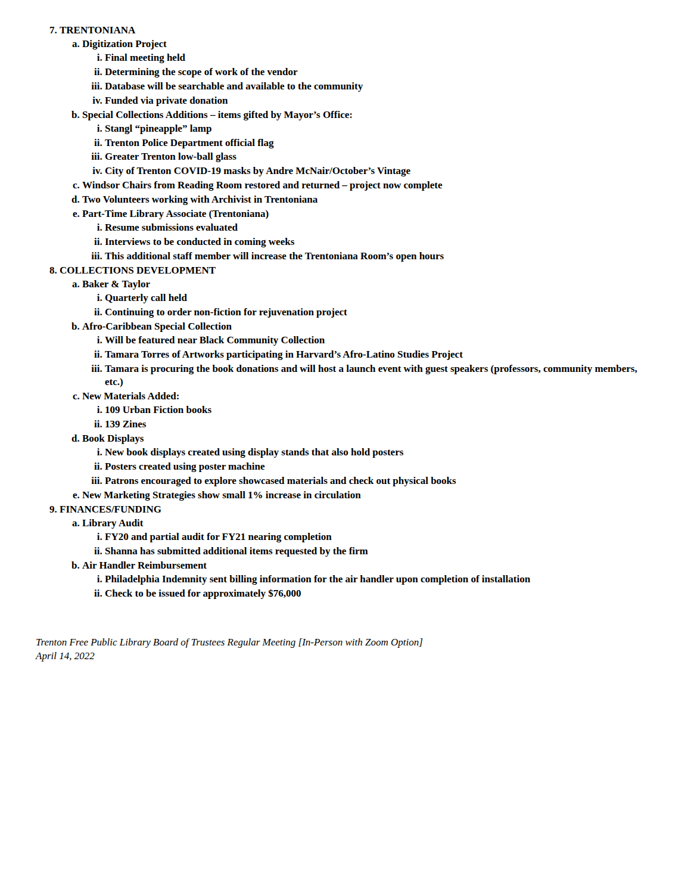TRENTONIANA
Digitization Project
Final meeting held
Determining the scope of work of the vendor
Database will be searchable and available to the community
Funded via private donation
Special Collections Additions – items gifted by Mayor’s Office:
Stangl “pineapple” lamp
Trenton Police Department official flag
Greater Trenton low-ball glass
City of Trenton COVID-19 masks by Andre McNair/October’s Vintage
Windsor Chairs from Reading Room restored and returned – project now complete
Two Volunteers working with Archivist in Trentoniana
Part-Time Library Associate (Trentoniana)
Resume submissions evaluated
Interviews to be conducted in coming weeks
This additional staff member will increase the Trentoniana Room’s open hours
COLLECTIONS DEVELOPMENT
Baker & Taylor
Quarterly call held
Continuing to order non-fiction for rejuvenation project
Afro-Caribbean Special Collection
Will be featured near Black Community Collection
Tamara Torres of Artworks participating in Harvard’s Afro-Latino Studies Project
Tamara is procuring the book donations and will host a launch event with guest speakers (professors, community members, etc.)
New Materials Added:
109 Urban Fiction books
139 Zines
Book Displays
New book displays created using display stands that also hold posters
Posters created using poster machine
Patrons encouraged to explore showcased materials and check out physical books
New Marketing Strategies show small 1% increase in circulation
FINANCES/FUNDING
Library Audit
FY20 and partial audit for FY21 nearing completion
Shanna has submitted additional items requested by the firm
Air Handler Reimbursement
Philadelphia Indemnity sent billing information for the air handler upon completion of installation
Check to be issued for approximately $76,000
Trenton Free Public Library Board of Trustees Regular Meeting [In-Person with Zoom Option]
April 14, 2022